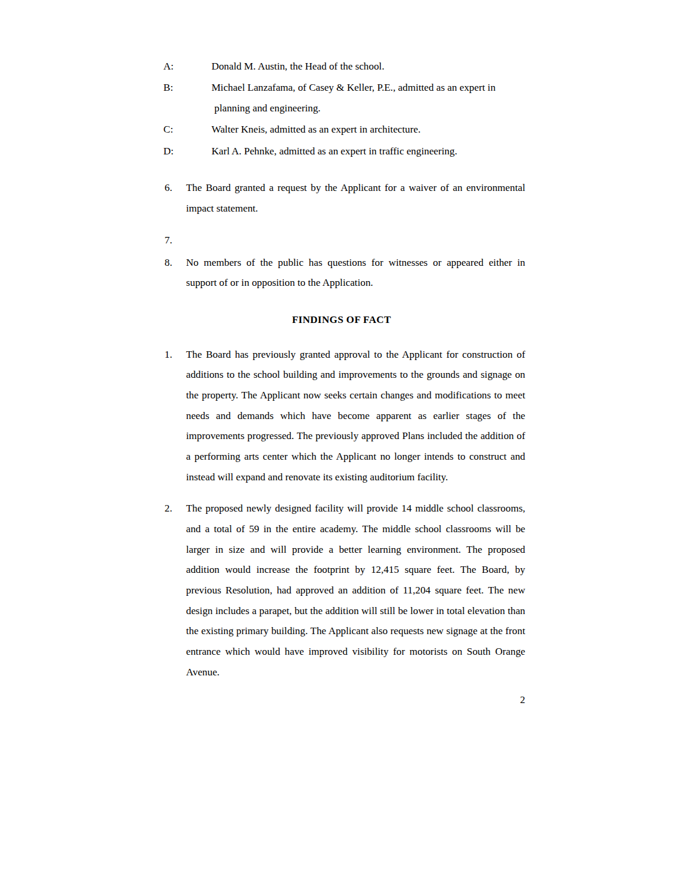A: Donald M. Austin, the Head of the school.
B: Michael Lanzafama, of Casey & Keller, P.E., admitted as an expert in planning and engineering.
C: Walter Kneis, admitted as an expert in architecture.
D: Karl A. Pehnke, admitted as an expert in traffic engineering.
The Board granted a request by the Applicant for a waiver of an environmental impact statement.
No members of the public has questions for witnesses or appeared either in support of or in opposition to the Application.
FINDINGS OF FACT
The Board has previously granted approval to the Applicant for construction of additions to the school building and improvements to the grounds and signage on the property. The Applicant now seeks certain changes and modifications to meet needs and demands which have become apparent as earlier stages of the improvements progressed. The previously approved Plans included the addition of a performing arts center which the Applicant no longer intends to construct and instead will expand and renovate its existing auditorium facility.
The proposed newly designed facility will provide 14 middle school classrooms, and a total of 59 in the entire academy. The middle school classrooms will be larger in size and will provide a better learning environment. The proposed addition would increase the footprint by 12,415 square feet. The Board, by previous Resolution, had approved an addition of 11,204 square feet. The new design includes a parapet, but the addition will still be lower in total elevation than the existing primary building. The Applicant also requests new signage at the front entrance which would have improved visibility for motorists on South Orange Avenue.
2